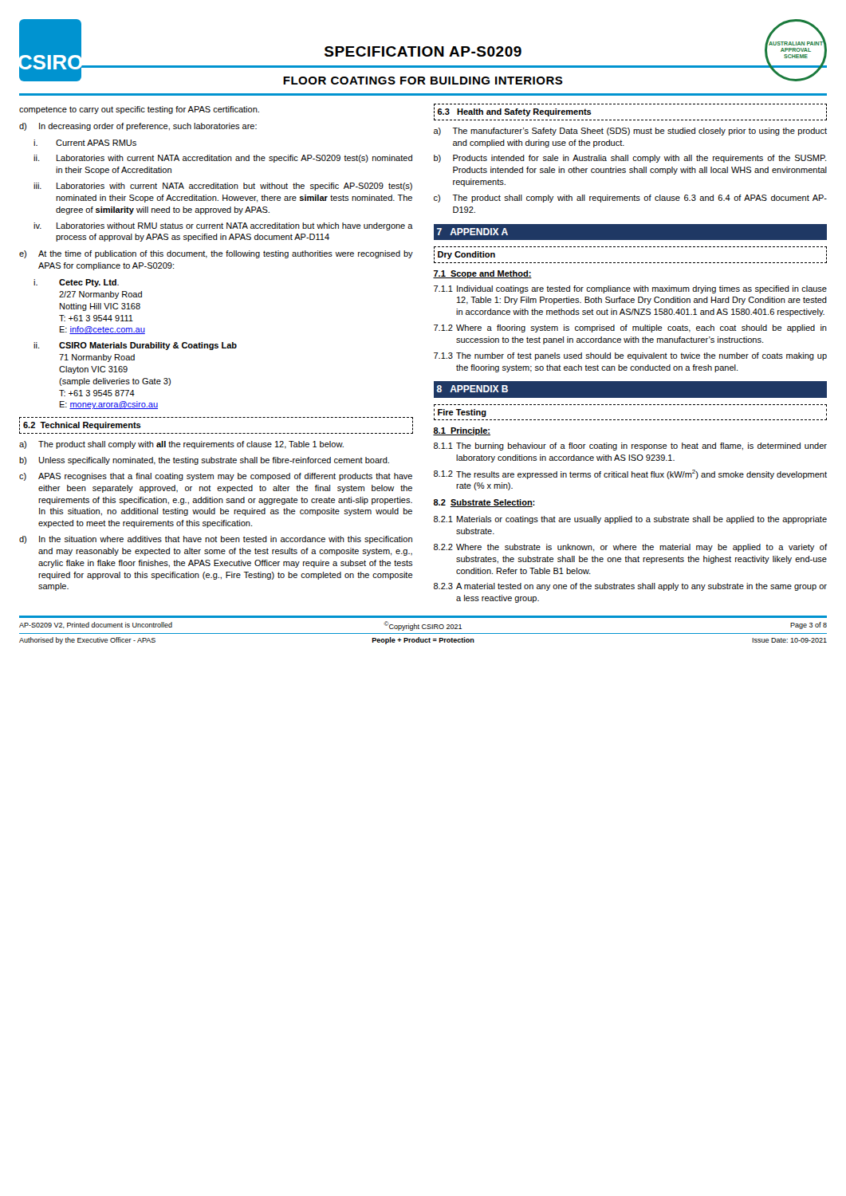CSIRO
AUSTRALIAN PAINT
APPROVAL
SCHEME
SPECIFICATION AP-S0209
FLOOR COATINGS FOR BUILDING INTERIORS
competence to carry out specific testing for APAS certification.
d) In decreasing order of preference, such laboratories are:
i. Current APAS RMUs
ii. Laboratories with current NATA accreditation and the specific AP-S0209 test(s) nominated in their Scope of Accreditation
iii. Laboratories with current NATA accreditation but without the specific AP-S0209 test(s) nominated in their Scope of Accreditation. However, there are similar tests nominated. The degree of similarity will need to be approved by APAS.
iv. Laboratories without RMU status or current NATA accreditation but which have undergone a process of approval by APAS as specified in APAS document AP-D114
e) At the time of publication of this document, the following testing authorities were recognised by APAS for compliance to AP-S0209:
i. Cetec Pty. Ltd.
2/27 Normanby Road
Notting Hill VIC 3168
T: +61 3 9544 9111
E: info@cetec.com.au
ii. CSIRO Materials Durability & Coatings Lab
71 Normanby Road
Clayton VIC 3169
(sample deliveries to Gate 3)
T: +61 3 9545 8774
E: money.arora@csiro.au
6.2 Technical Requirements
a) The product shall comply with all the requirements of clause 12, Table 1 below.
b) Unless specifically nominated, the testing substrate shall be fibre-reinforced cement board.
c) APAS recognises that a final coating system may be composed of different products that have either been separately approved, or not expected to alter the final system below the requirements of this specification, e.g., addition sand or aggregate to create anti-slip properties. In this situation, no additional testing would be required as the composite system would be expected to meet the requirements of this specification.
d) In the situation where additives that have not been tested in accordance with this specification and may reasonably be expected to alter some of the test results of a composite system, e.g., acrylic flake in flake floor finishes, the APAS Executive Officer may require a subset of the tests required for approval to this specification (e.g., Fire Testing) to be completed on the composite sample.
6.3 Health and Safety Requirements
a) The manufacturer’s Safety Data Sheet (SDS) must be studied closely prior to using the product and complied with during use of the product.
b) Products intended for sale in Australia shall comply with all the requirements of the SUSMP. Products intended for sale in other countries shall comply with all local WHS and environmental requirements.
c) The product shall comply with all requirements of clause 6.3 and 6.4 of APAS document AP-D192.
7 APPENDIX A
Dry Condition
7.1 Scope and Method:
7.1.1 Individual coatings are tested for compliance with maximum drying times as specified in clause 12, Table 1: Dry Film Properties. Both Surface Dry Condition and Hard Dry Condition are tested in accordance with the methods set out in AS/NZS 1580.401.1 and AS 1580.401.6 respectively.
7.1.2 Where a flooring system is comprised of multiple coats, each coat should be applied in succession to the test panel in accordance with the manufacturer’s instructions.
7.1.3 The number of test panels used should be equivalent to twice the number of coats making up the flooring system; so that each test can be conducted on a fresh panel.
8 APPENDIX B
Fire Testing
8.1 Principle:
8.1.1 The burning behaviour of a floor coating in response to heat and flame, is determined under laboratory conditions in accordance with AS ISO 9239.1.
8.1.2 The results are expressed in terms of critical heat flux (kW/m2) and smoke density development rate (% x min).
8.2 Substrate Selection:
8.2.1 Materials or coatings that are usually applied to a substrate shall be applied to the appropriate substrate.
8.2.2 Where the substrate is unknown, or where the material may be applied to a variety of substrates, the substrate shall be the one that represents the highest reactivity likely end-use condition. Refer to Table B1 below.
8.2.3 A material tested on any one of the substrates shall apply to any substrate in the same group or a less reactive group.
AP-S0209 V2, Printed document is Uncontrolled
©Copyright CSIRO 2021
Page 3 of 8
Authorised by the Executive Officer - APAS
People + Product = Protection
Issue Date: 10-09-2021